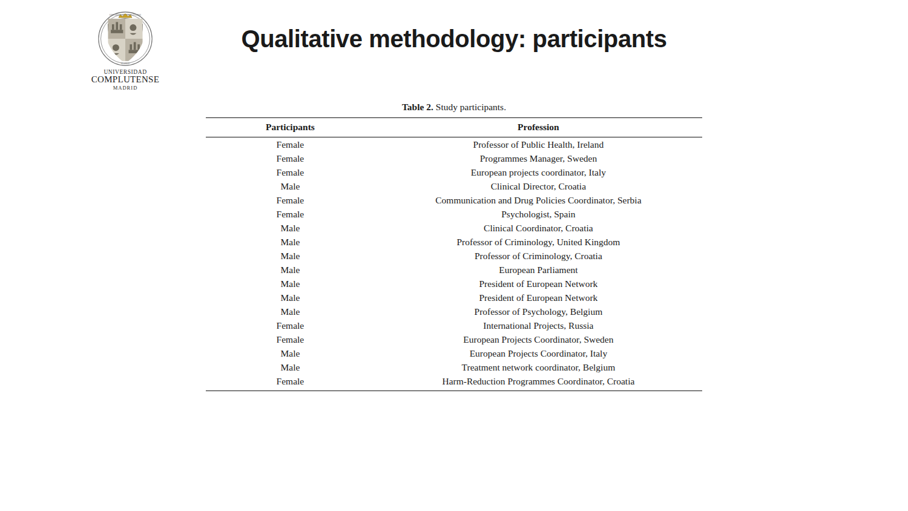UNIVERSIDAD COMPLUTENSE MADRID
UNIVERSIDAD
COMPLUTENSE
MADRID
Qualitative methodology: participants
Table 2. Study participants.
| Participants | Profession |
| --- | --- |
| Female | Professor of Public Health, Ireland |
| Female | Programmes Manager, Sweden |
| Female | European projects coordinator, Italy |
| Male | Clinical Director, Croatia |
| Female | Communication and Drug Policies Coordinator, Serbia |
| Female | Psychologist, Spain |
| Male | Clinical Coordinator, Croatia |
| Male | Professor of Criminology, United Kingdom |
| Male | Professor of Criminology, Croatia |
| Male | European Parliament |
| Male | President of European Network |
| Male | President of European Network |
| Male | Professor of Psychology, Belgium |
| Female | International Projects, Russia |
| Female | European Projects Coordinator, Sweden |
| Male | European Projects Coordinator, Italy |
| Male | Treatment network coordinator, Belgium |
| Female | Harm-Reduction Programmes Coordinator, Croatia |